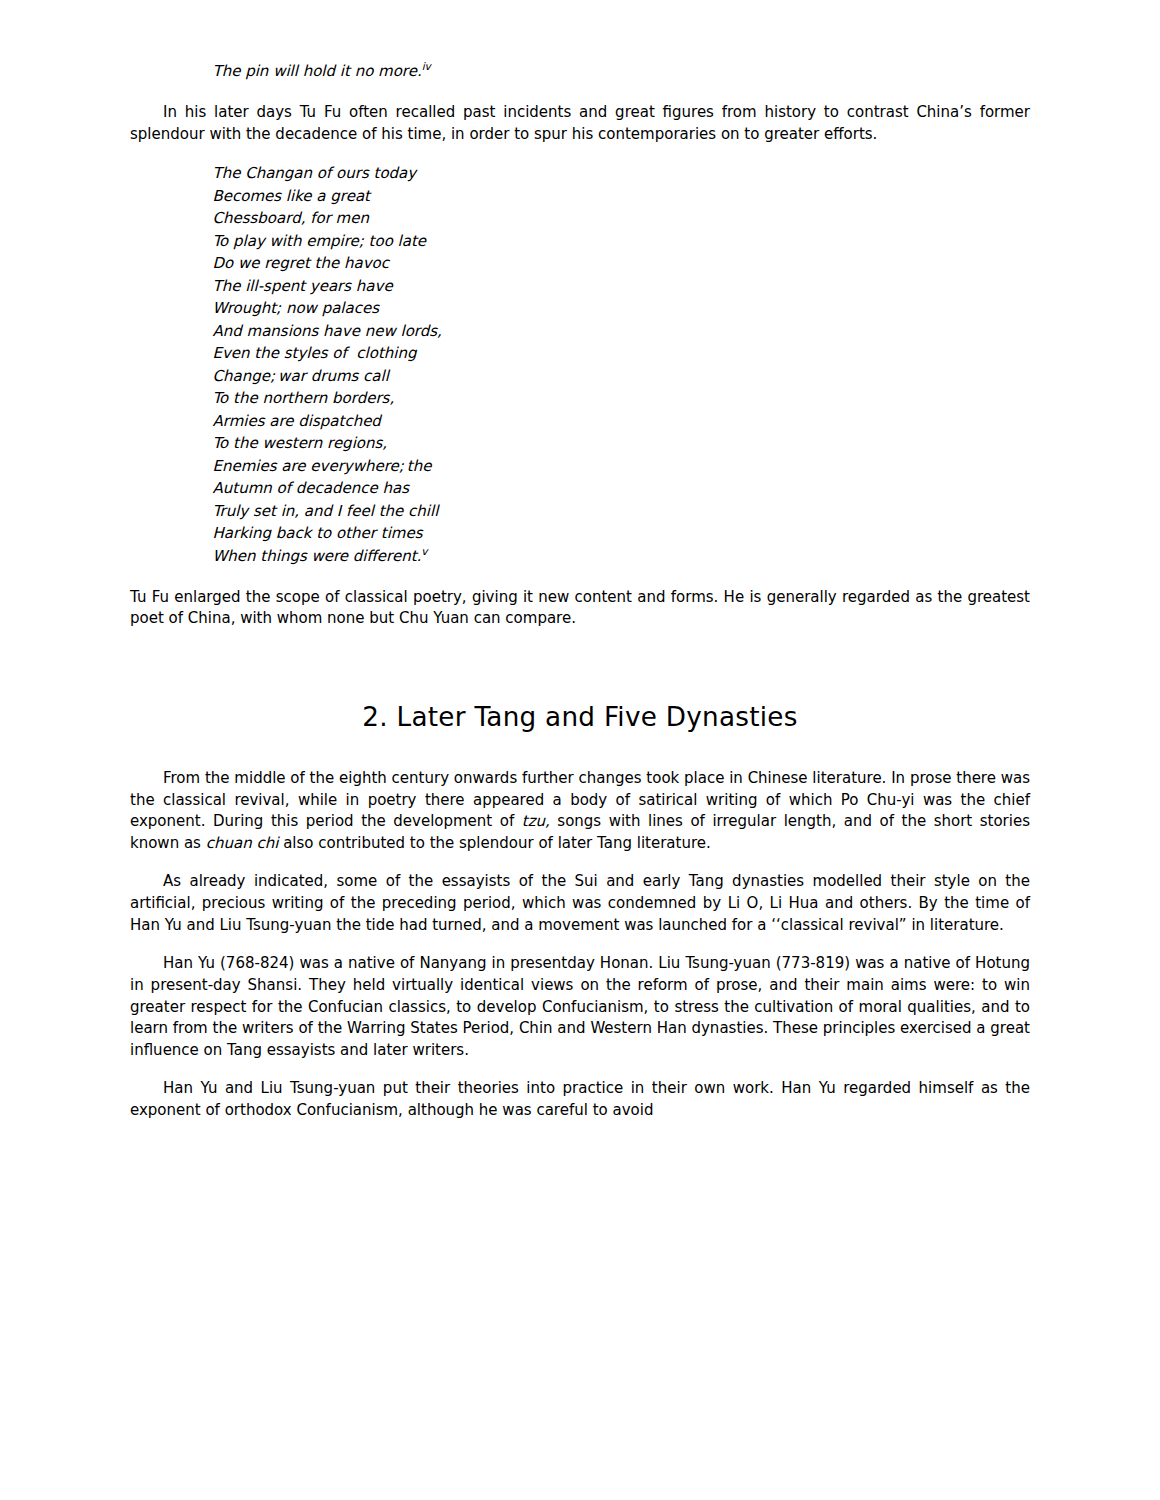The pin will hold it no more.iv
In his later days Tu Fu often recalled past incidents and great figures from history to contrast China’s former splendour with the decadence of his time, in order to spur his contemporaries on to greater efforts.
The Changan of ours today
Becomes like a great
Chessboard, for men
To play with empire; too late
Do we regret the havoc
The ill-spent years have
Wrought; now palaces
And mansions have new lords,
Even the styles of clothing
Change; war drums call
To the northern borders,
Armies are dispatched
To the western regions,
Enemies are everywhere; the
Autumn of decadence has
Truly set in, and I feel the chill
Harking back to other times
When things were different.v
Tu Fu enlarged the scope of classical poetry, giving it new content and forms. He is generally regarded as the greatest poet of China, with whom none but Chu Yuan can compare.
2. Later Tang and Five Dynasties
From the middle of the eighth century onwards further changes took place in Chinese literature. In prose there was the classical revival, while in poetry there appeared a body of satirical writing of which Po Chu-yi was the chief exponent. During this period the development of tzu, songs with lines of irregular length, and of the short stories known as chuan chi also contributed to the splendour of later Tang literature.
As already indicated, some of the essayists of the Sui and early Tang dynasties modelled their style on the artificial, precious writing of the preceding period, which was condemned by Li O, Li Hua and others. By the time of Han Yu and Liu Tsung-yuan the tide had turned, and a movement was launched for a ‘‘classical revival” in literature.
Han Yu (768-824) was a native of Nanyang in presentday Honan. Liu Tsung-yuan (773-819) was a native of Hotung in present-day Shansi. They held virtually identical views on the reform of prose, and their main aims were: to win greater respect for the Confucian classics, to develop Confucianism, to stress the cultivation of moral qualities, and to learn from the writers of the Warring States Period, Chin and Western Han dynasties. These principles exercised a great influence on Tang essayists and later writers.
Han Yu and Liu Tsung-yuan put their theories into practice in their own work. Han Yu regarded himself as the exponent of orthodox Confucianism, although he was careful to avoid